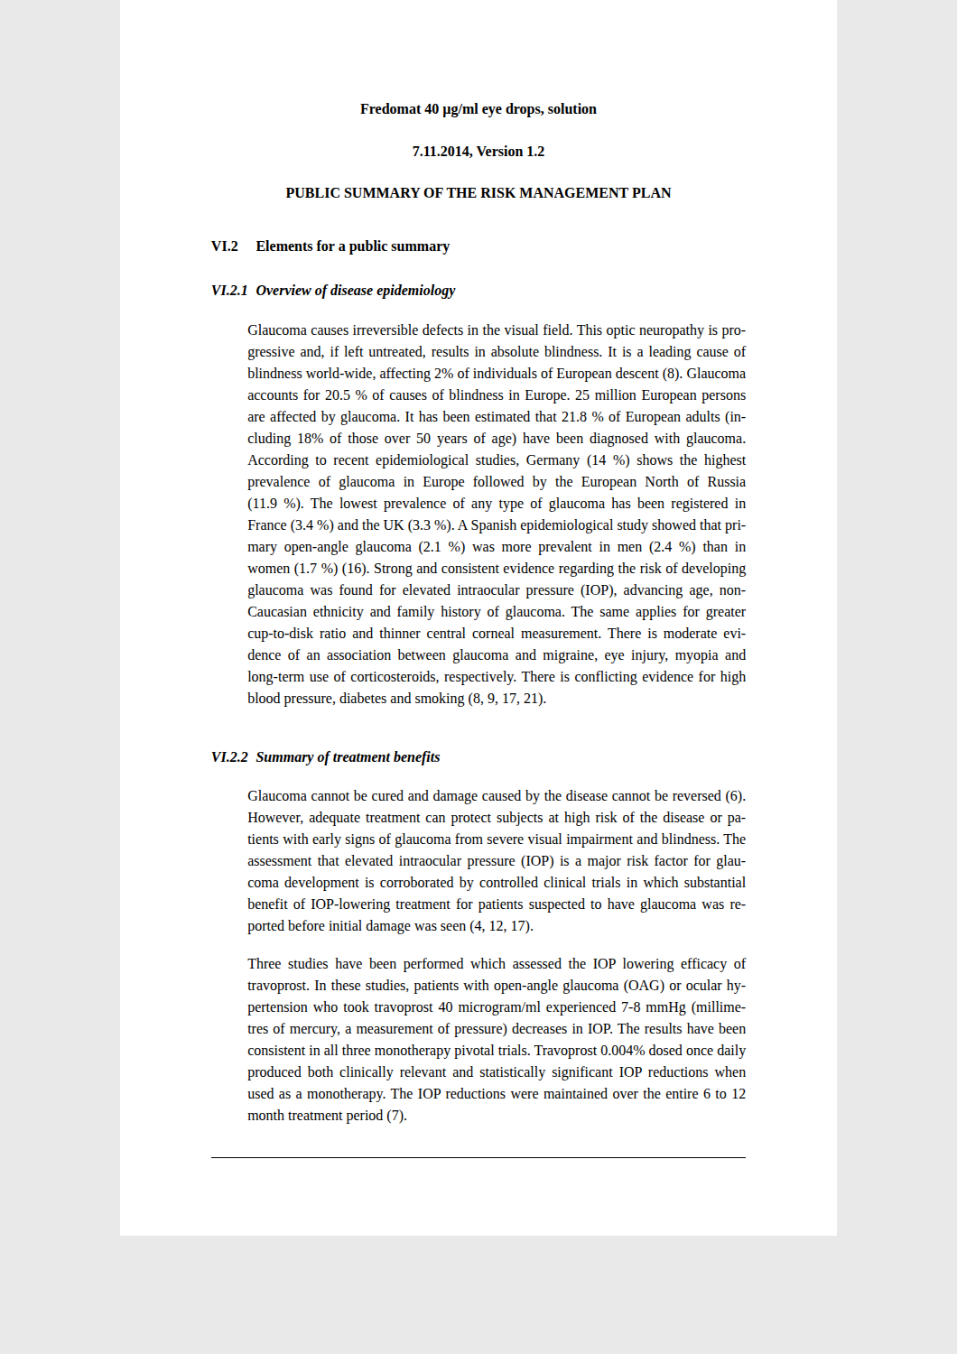Fredomat 40 µg/ml eye drops, solution 7.11.2014, Version 1.2 PUBLIC SUMMARY OF THE RISK MANAGEMENT PLAN
VI.2 Elements for a public summary
VI.2.1 Overview of disease epidemiology
Glaucoma causes irreversible defects in the visual field. This optic neuropathy is progressive and, if left untreated, results in absolute blindness. It is a leading cause of blindness world-wide, affecting 2% of individuals of European descent (8). Glaucoma accounts for 20.5 % of causes of blindness in Europe. 25 million European persons are affected by glaucoma. It has been estimated that 21.8 % of European adults (including 18% of those over 50 years of age) have been diagnosed with glaucoma. According to recent epidemiological studies, Germany (14 %) shows the highest prevalence of glaucoma in Europe followed by the European North of Russia (11.9 %). The lowest prevalence of any type of glaucoma has been registered in France (3.4 %) and the UK (3.3 %). A Spanish epidemiological study showed that primary open-angle glaucoma (2.1 %) was more prevalent in men (2.4 %) than in women (1.7 %) (16). Strong and consistent evidence regarding the risk of developing glaucoma was found for elevated intraocular pressure (IOP), advancing age, non-Caucasian ethnicity and family history of glaucoma. The same applies for greater cup-to-disk ratio and thinner central corneal measurement. There is moderate evidence of an association between glaucoma and migraine, eye injury, myopia and long-term use of corticosteroids, respectively. There is conflicting evidence for high blood pressure, diabetes and smoking (8, 9, 17, 21).
VI.2.2 Summary of treatment benefits
Glaucoma cannot be cured and damage caused by the disease cannot be reversed (6). However, adequate treatment can protect subjects at high risk of the disease or patients with early signs of glaucoma from severe visual impairment and blindness. The assessment that elevated intraocular pressure (IOP) is a major risk factor for glaucoma development is corroborated by controlled clinical trials in which substantial benefit of IOP-lowering treatment for patients suspected to have glaucoma was reported before initial damage was seen (4, 12, 17).
Three studies have been performed which assessed the IOP lowering efficacy of travoprost. In these studies, patients with open-angle glaucoma (OAG) or ocular hypertension who took travoprost 40 microgram/ml experienced 7-8 mmHg (millimetres of mercury, a measurement of pressure) decreases in IOP. The results have been consistent in all three monotherapy pivotal trials. Travoprost 0.004% dosed once daily produced both clinically relevant and statistically significant IOP reductions when used as a monotherapy. The IOP reductions were maintained over the entire 6 to 12 month treatment period (7).